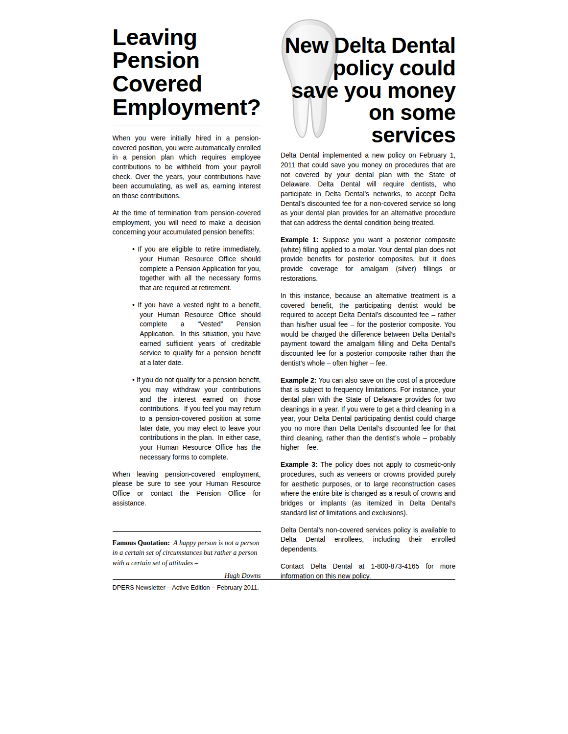Leaving Pension Covered Employment?
When you were initially hired in a pension-covered position, you were automatically enrolled in a pension plan which requires employee contributions to be withheld from your payroll check. Over the years, your contributions have been accumulating, as well as, earning interest on those contributions.
At the time of termination from pension-covered employment, you will need to make a decision concerning your accumulated pension benefits:
If you are eligible to retire immediately, your Human Resource Office should complete a Pension Application for you, together with all the necessary forms that are required at retirement.
If you have a vested right to a benefit, your Human Resource Office should complete a “Vested” Pension Application. In this situation, you have earned sufficient years of creditable service to qualify for a pension benefit at a later date.
If you do not qualify for a pension benefit, you may withdraw your contributions and the interest earned on those contributions. If you feel you may return to a pension-covered position at some later date, you may elect to leave your contributions in the plan. In either case, your Human Resource Office has the necessary forms to complete.
When leaving pension-covered employment, please be sure to see your Human Resource Office or contact the Pension Office for assistance.
Famous Quotation: A happy person is not a person in a certain set of circumstances but rather a person with a certain set of attitudes –
Hugh Downs
New Delta Dental policy could save you money on some services
Delta Dental implemented a new policy on February 1, 2011 that could save you money on procedures that are not covered by your dental plan with the State of Delaware. Delta Dental will require dentists, who participate in Delta Dental’s networks, to accept Delta Dental’s discounted fee for a non-covered service so long as your dental plan provides for an alternative procedure that can address the dental condition being treated.
Example 1: Suppose you want a posterior composite (white) filling applied to a molar. Your dental plan does not provide benefits for posterior composites, but it does provide coverage for amalgam (silver) fillings or restorations.
In this instance, because an alternative treatment is a covered benefit, the participating dentist would be required to accept Delta Dental’s discounted fee – rather than his/her usual fee – for the posterior composite. You would be charged the difference between Delta Dental’s payment toward the amalgam filling and Delta Dental’s discounted fee for a posterior composite rather than the dentist’s whole – often higher – fee.
Example 2: You can also save on the cost of a procedure that is subject to frequency limitations. For instance, your dental plan with the State of Delaware provides for two cleanings in a year. If you were to get a third cleaning in a year, your Delta Dental participating dentist could charge you no more than Delta Dental’s discounted fee for that third cleaning, rather than the dentist’s whole – probably higher – fee.
Example 3: The policy does not apply to cosmetic-only procedures, such as veneers or crowns provided purely for aesthetic purposes, or to large reconstruction cases where the entire bite is changed as a result of crowns and bridges or implants (as itemized in Delta Dental’s standard list of limitations and exclusions).
Delta Dental’s non-covered services policy is available to Delta Dental enrollees, including their enrolled dependents.
Contact Delta Dental at 1-800-873-4165 for more information on this new policy.
DPERS Newsletter – Active Edition – February 2011.